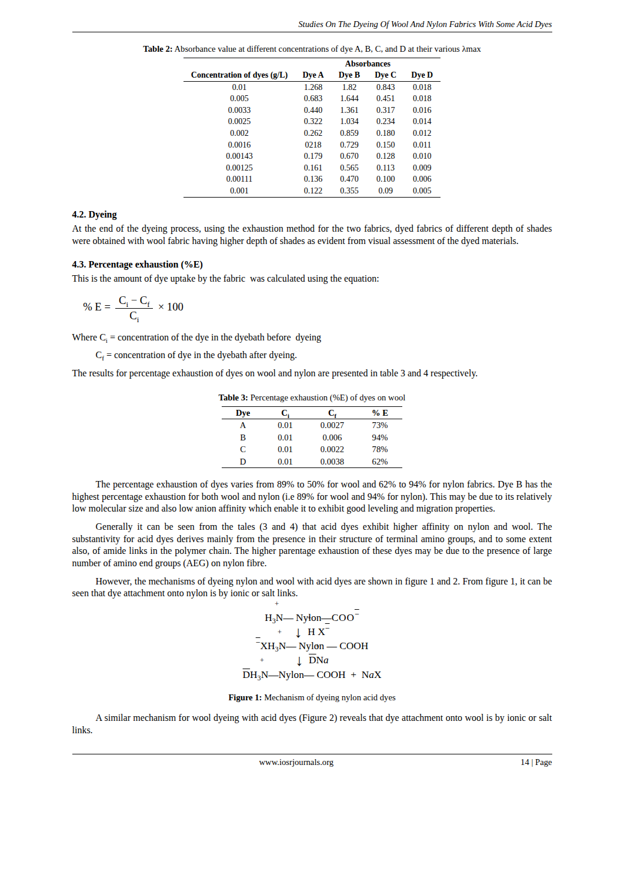Studies On The Dyeing Of Wool And Nylon Fabrics With Some Acid Dyes
Table 2: Absorbance value at different concentrations of dye A, B, C, and D at their various λmax
| | Absorbances |
| --- | --- |
| Concentration of dyes (g/L) | Dye A | Dye B | Dye C | Dye D |
| 0.01 | 1.268 | 1.82 | 0.843 | 0.018 |
| 0.005 | 0.683 | 1.644 | 0.451 | 0.018 |
| 0.0033 | 0.440 | 1.361 | 0.317 | 0.016 |
| 0.0025 | 0.322 | 1.034 | 0.234 | 0.014 |
| 0.002 | 0.262 | 0.859 | 0.180 | 0.012 |
| 0.0016 | 0218 | 0.729 | 0.150 | 0.011 |
| 0.00143 | 0.179 | 0.670 | 0.128 | 0.010 |
| 0.00125 | 0.161 | 0.565 | 0.113 | 0.009 |
| 0.00111 | 0.136 | 0.470 | 0.100 | 0.006 |
| 0.001 | 0.122 | 0.355 | 0.09 | 0.005 |
4.2. Dyeing
At the end of the dyeing process, using the exhaustion method for the two fabrics, dyed fabrics of different depth of shades were obtained with wool fabric having higher depth of shades as evident from visual assessment of the dyed materials.
4.3. Percentage exhaustion (%E)
This is the amount of dye uptake by the fabric was calculated using the equation:
% E = Ci − Cf Ci × 100
Where Ci = concentration of the dye in the dyebath before dyeing
Cf = concentration of dye in the dyebath after dyeing.
The results for percentage exhaustion of dyes on wool and nylon are presented in table 3 and 4 respectively.
Table 3: Percentage exhaustion (%E) of dyes on wool
| Dye | C i | C f | % E |
| --- | --- | --- | --- |
| A | 0.01 | 0.0027 | 73% |
| B | 0.01 | 0.006 | 94% |
| C | 0.01 | 0.0022 | 78% |
| D | 0.01 | 0.0038 | 62% |
The percentage exhaustion of dyes varies from 89% to 50% for wool and 62% to 94% for nylon fabrics. Dye B has the highest percentage exhaustion for both wool and nylon (i.e 89% for wool and 94% for nylon). This may be due to its relatively low molecular size and also low anion affinity which enable it to exhibit good leveling and migration properties.
Generally it can be seen from the tales (3 and 4) that acid dyes exhibit higher affinity on nylon and wool. The substantivity for acid dyes derives mainly from the presence in their structure of terminal amino groups, and to some extent also, of amide links in the polymer chain. The higher parentage exhaustion of these dyes may be due to the presence of large number of amino end groups (AEG) on nylon fibre.
However, the mechanisms of dyeing nylon and wool with acid dyes are shown in figure 1 and 2. From figure 1, it can be seen that dye attachment onto nylon is by ionic or salt links.
H3N+— Nylon—COO−
↓ H+ X−
−XH3N+— Nylon — COOH
↓ DN+a
DH3N+—Nylon— COOH + Na X
Figure 1: Mechanism of dyeing nylon acid dyes
A similar mechanism for wool dyeing with acid dyes (Figure 2) reveals that dye attachment onto wool is by ionic or salt links.
www.iosrjournals.org 14 | Page